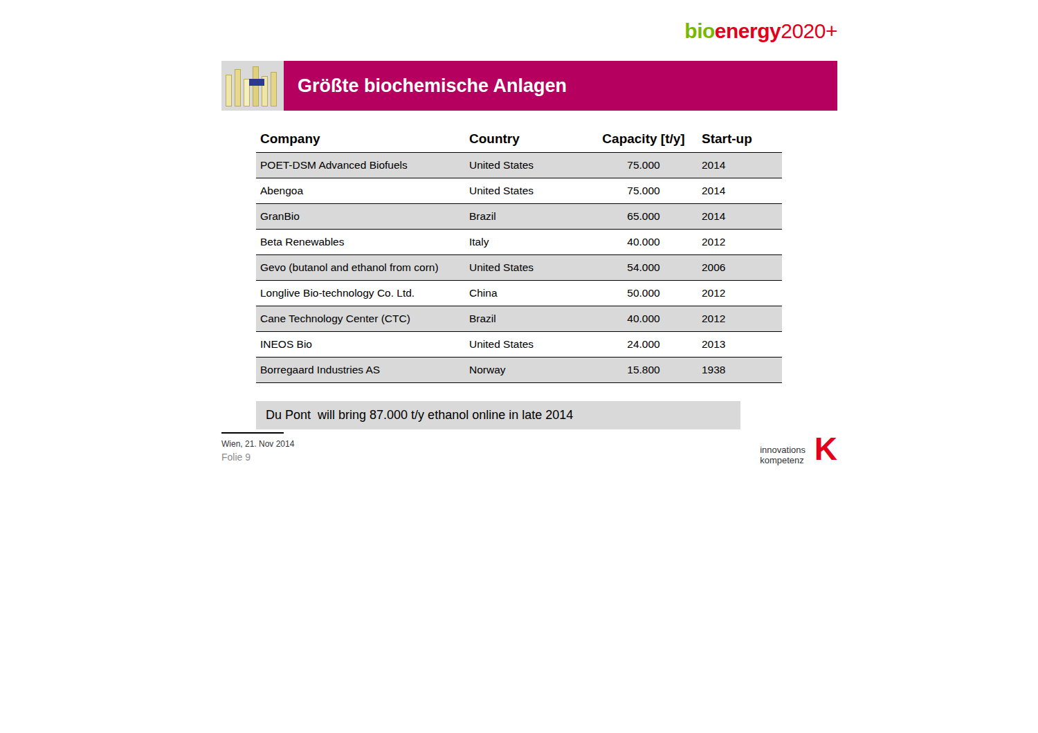bio energy 2020+
Größte biochemische Anlagen
| Company | Country | Capacity [t/y] | Start-up |
| --- | --- | --- | --- |
| POET-DSM Advanced Biofuels | United States | 75.000 | 2014 |
| Abengoa | United States | 75.000 | 2014 |
| GranBio | Brazil | 65.000 | 2014 |
| Beta Renewables | Italy | 40.000 | 2012 |
| Gevo (butanol and ethanol from corn) | United States | 54.000 | 2006 |
| Longlive Bio-technology Co. Ltd. | China | 50.000 | 2012 |
| Cane Technology Center (CTC) | Brazil | 40.000 | 2012 |
| INEOS Bio | United States | 24.000 | 2013 |
| Borregaard Industries AS | Norway | 15.800 | 1938 |
Du Pont will bring 87.000 t/y ethanol online in late 2014
Wien, 21. Nov 2014
Folie 9
innovations
kompetenz
K